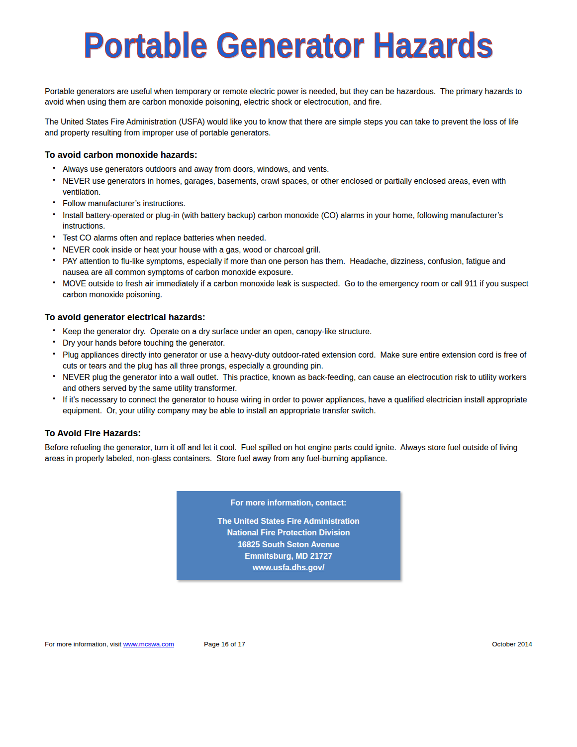Portable Generator Hazards
Portable generators are useful when temporary or remote electric power is needed, but they can be hazardous. The primary hazards to avoid when using them are carbon monoxide poisoning, electric shock or electrocution, and fire.
The United States Fire Administration (USFA) would like you to know that there are simple steps you can take to prevent the loss of life and property resulting from improper use of portable generators.
To avoid carbon monoxide hazards:
Always use generators outdoors and away from doors, windows, and vents.
NEVER use generators in homes, garages, basements, crawl spaces, or other enclosed or partially enclosed areas, even with ventilation.
Follow manufacturer’s instructions.
Install battery-operated or plug-in (with battery backup) carbon monoxide (CO) alarms in your home, following manufacturer’s instructions.
Test CO alarms often and replace batteries when needed.
NEVER cook inside or heat your house with a gas, wood or charcoal grill.
PAY attention to flu-like symptoms, especially if more than one person has them. Headache, dizziness, confusion, fatigue and nausea are all common symptoms of carbon monoxide exposure.
MOVE outside to fresh air immediately if a carbon monoxide leak is suspected. Go to the emergency room or call 911 if you suspect carbon monoxide poisoning.
To avoid generator electrical hazards:
Keep the generator dry. Operate on a dry surface under an open, canopy-like structure.
Dry your hands before touching the generator.
Plug appliances directly into generator or use a heavy-duty outdoor-rated extension cord. Make sure entire extension cord is free of cuts or tears and the plug has all three prongs, especially a grounding pin.
NEVER plug the generator into a wall outlet. This practice, known as back-feeding, can cause an electrocution risk to utility workers and others served by the same utility transformer.
If it’s necessary to connect the generator to house wiring in order to power appliances, have a qualified electrician install appropriate equipment. Or, your utility company may be able to install an appropriate transfer switch.
To Avoid Fire Hazards:
Before refueling the generator, turn it off and let it cool. Fuel spilled on hot engine parts could ignite. Always store fuel outside of living areas in properly labeled, non-glass containers. Store fuel away from any fuel-burning appliance.
For more information, contact:
The United States Fire Administration
National Fire Protection Division
16825 South Seton Avenue
Emmitsburg, MD 21727
www.usfa.dhs.gov/
For more information, visit www.mcswa.com
Page 16 of 17
October 2014